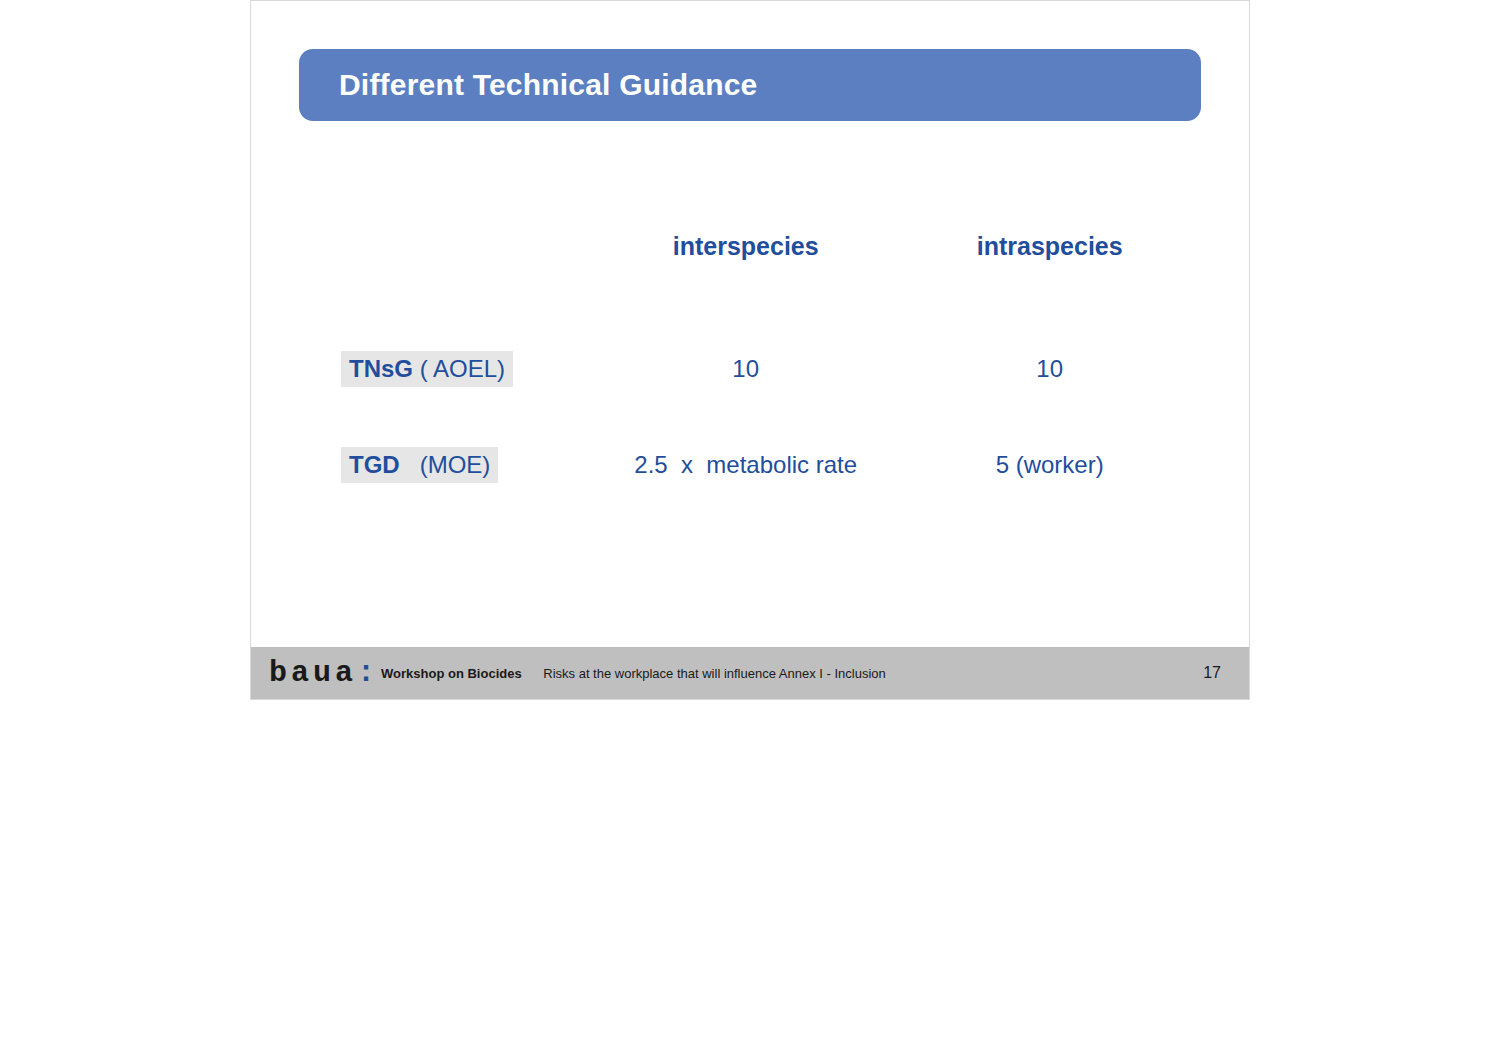Different Technical Guidance
| | interspecies | intraspecies |
| --- | --- | --- |
| TNsG ( AOEL) | 10 | 10 |
| TGD (MOE) | 2.5 x metabolic rate | 5 (worker) |
baua:
Workshop on Biocides Risks at the workplace that will influence Annex I - Inclusion
17